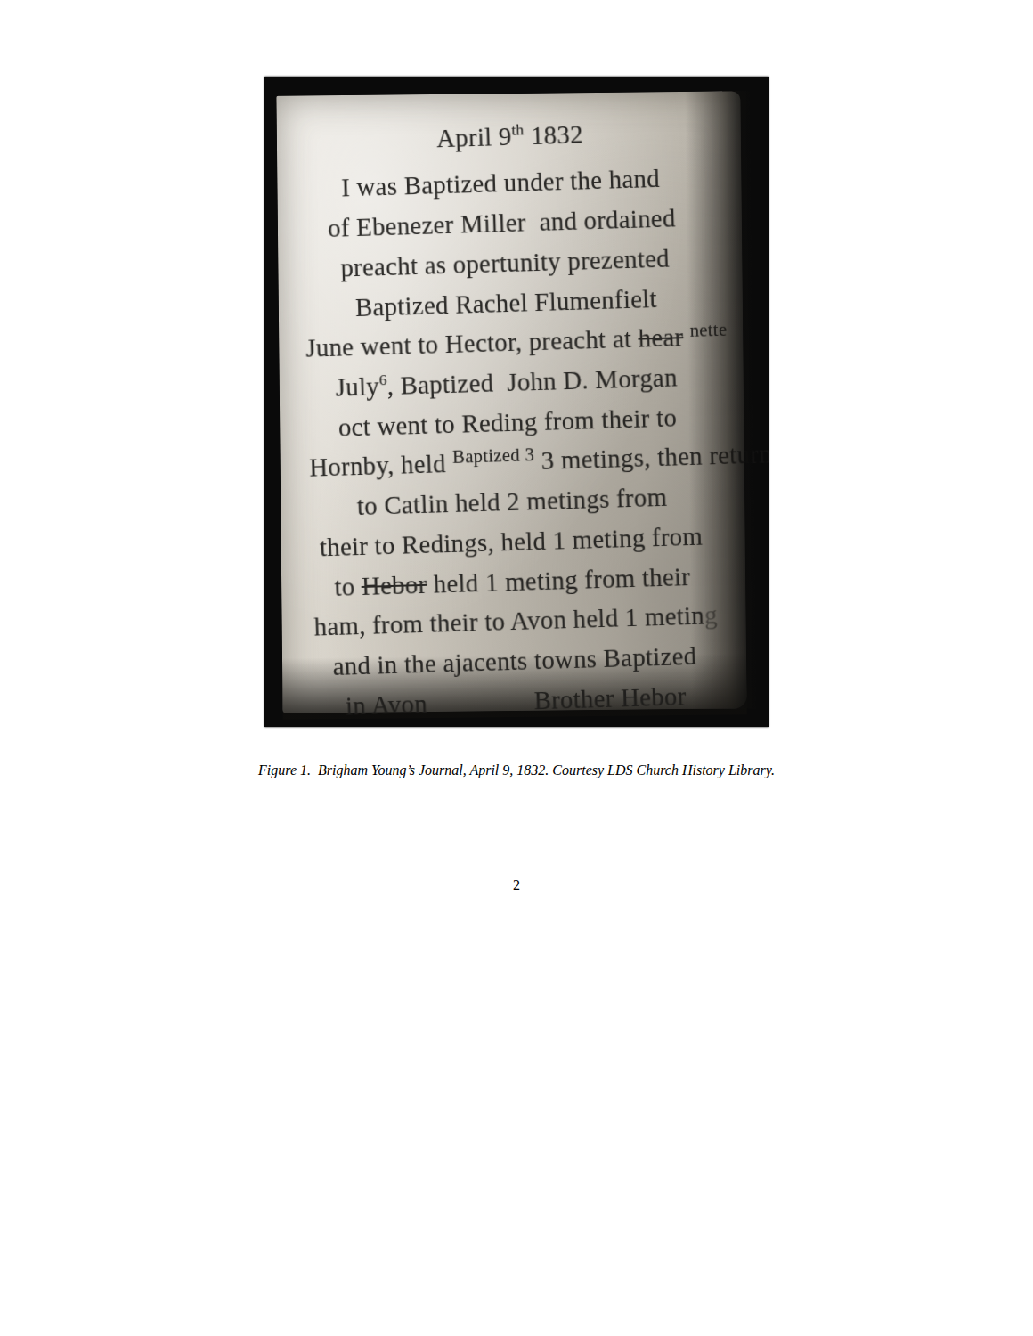April 9th 1832
I was Baptized under the hand
of Ebenezer Miller and ordained
preacht as opertunity prezented
Baptized Rachel Flumenfielt
June went to Hector, preacht at hear nette
July6, Baptized John D. Morgan
oct went to Reding from their to
Hornby, held Baptized 3 3 metings, then return
to Catlin held 2 metings from
their to Redings, held 1 meting from
to Hebor held 1 meting from their
ham, from their to Avon held 1 meting
and in the ajacents towns Baptized
in Avon Brother Hebor
Kimbel and Brother Joseph Young,
and my self went to Ohio Baptized
Sister Whitney: father and then
returned ham then to Woresaw
Figure 1. Brigham Young’s Journal, April 9, 1832. Courtesy LDS Church History Library.
2